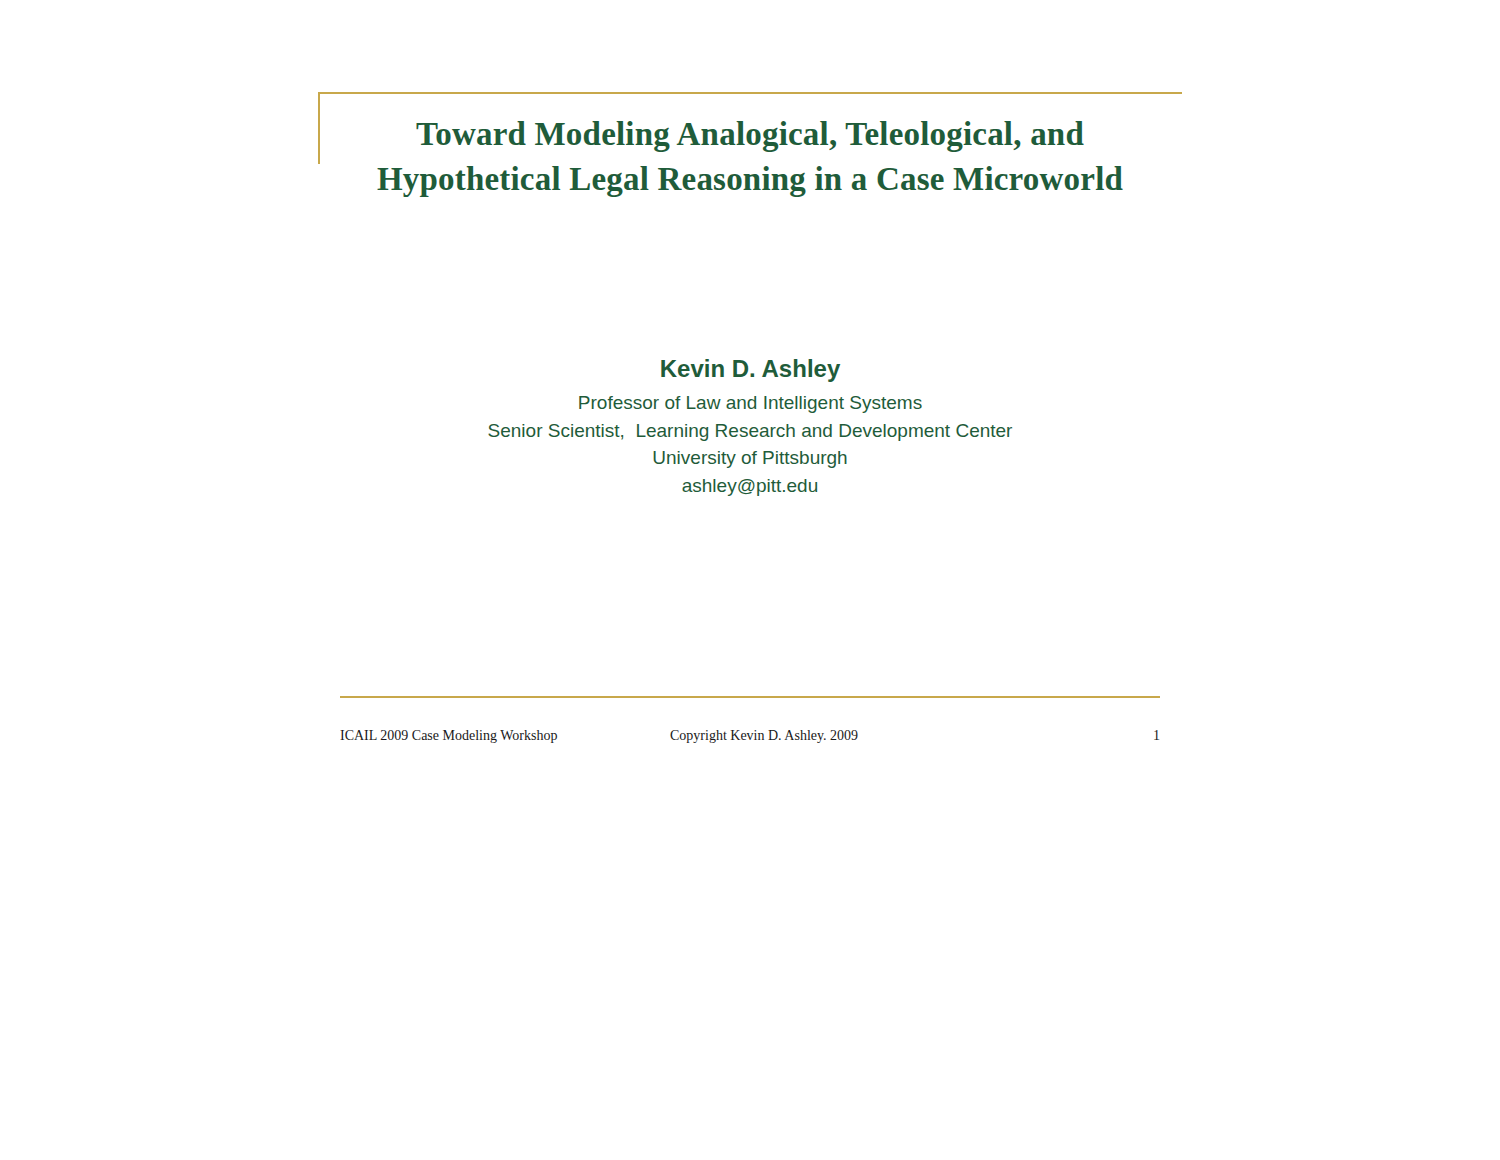Toward Modeling Analogical, Teleological, and Hypothetical Legal Reasoning in a Case Microworld
Kevin D. Ashley
Professor of Law and Intelligent Systems
Senior Scientist, Learning Research and Development Center
University of Pittsburgh
ashley@pitt.edu
ICAIL 2009 Case Modeling Workshop Copyright Kevin D. Ashley. 2009 1